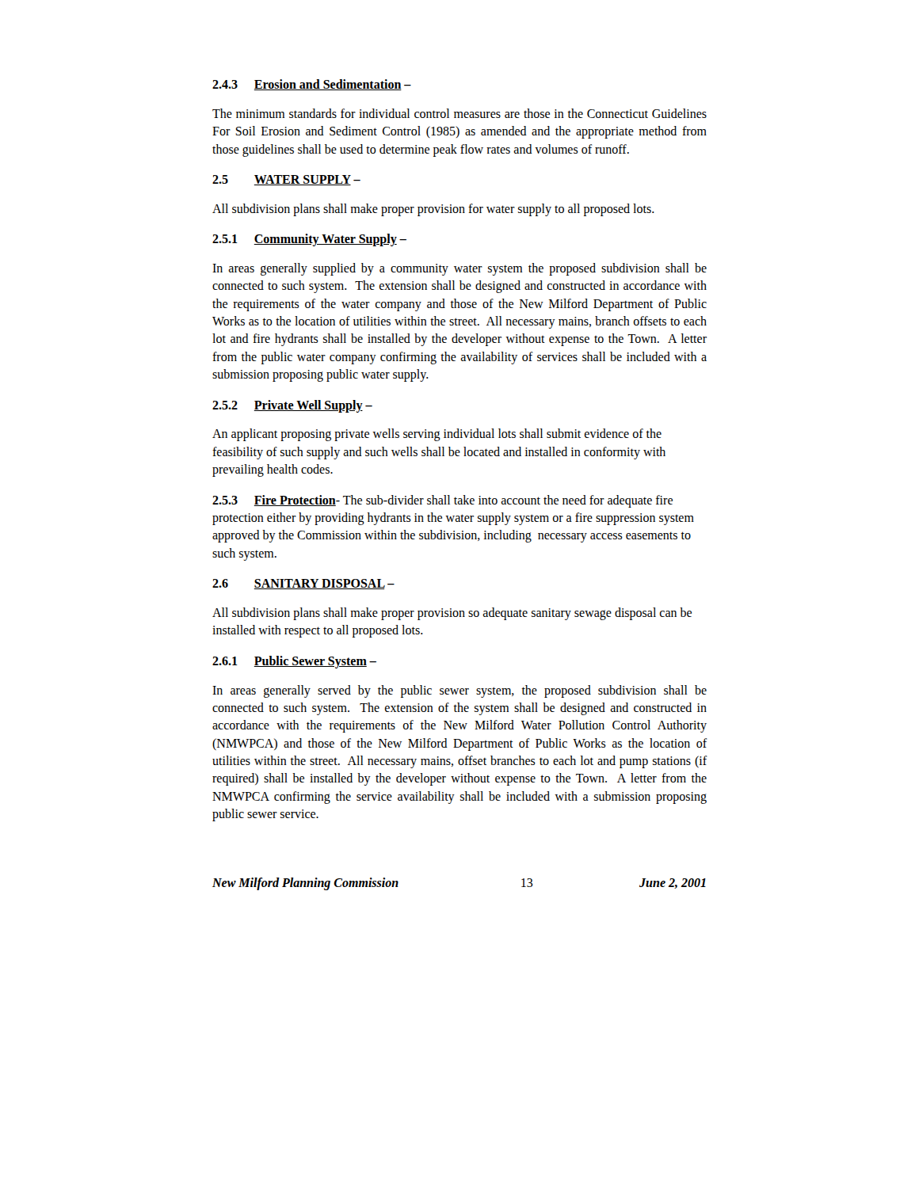2.4.3 Erosion and Sedimentation –
The minimum standards for individual control measures are those in the Connecticut Guidelines For Soil Erosion and Sediment Control (1985) as amended and the appropriate method from those guidelines shall be used to determine peak flow rates and volumes of runoff.
2.5 WATER SUPPLY –
All subdivision plans shall make proper provision for water supply to all proposed lots.
2.5.1 Community Water Supply –
In areas generally supplied by a community water system the proposed subdivision shall be connected to such system. The extension shall be designed and constructed in accordance with the requirements of the water company and those of the New Milford Department of Public Works as to the location of utilities within the street. All necessary mains, branch offsets to each lot and fire hydrants shall be installed by the developer without expense to the Town. A letter from the public water company confirming the availability of services shall be included with a submission proposing public water supply.
2.5.2 Private Well Supply –
An applicant proposing private wells serving individual lots shall submit evidence of the feasibility of such supply and such wells shall be located and installed in conformity with prevailing health codes.
2.5.3 Fire Protection- The sub-divider shall take into account the need for adequate fire protection either by providing hydrants in the water supply system or a fire suppression system approved by the Commission within the subdivision, including necessary access easements to such system.
2.6 SANITARY DISPOSAL –
All subdivision plans shall make proper provision so adequate sanitary sewage disposal can be installed with respect to all proposed lots.
2.6.1 Public Sewer System –
In areas generally served by the public sewer system, the proposed subdivision shall be connected to such system. The extension of the system shall be designed and constructed in accordance with the requirements of the New Milford Water Pollution Control Authority (NMWPCA) and those of the New Milford Department of Public Works as the location of utilities within the street. All necessary mains, offset branches to each lot and pump stations (if required) shall be installed by the developer without expense to the Town. A letter from the NMWPCA confirming the service availability shall be included with a submission proposing public sewer service.
New Milford Planning Commission 13 June 2, 2001